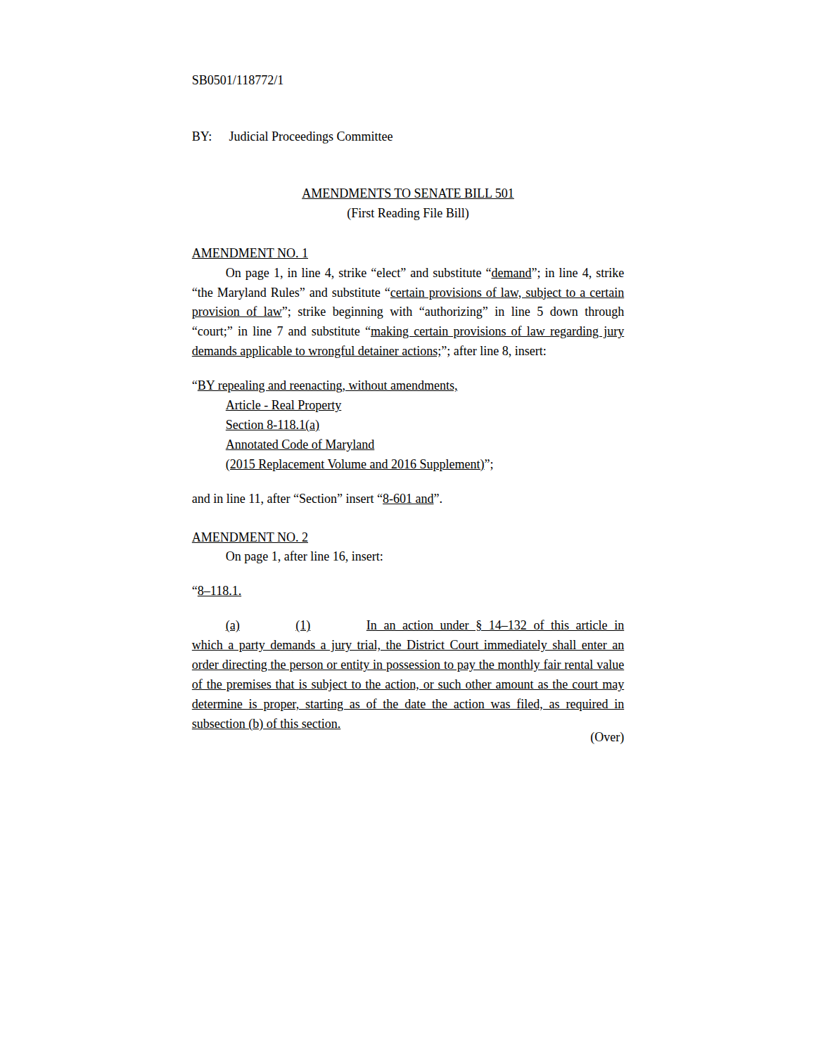SB0501/118772/1
BY: Judicial Proceedings Committee
AMENDMENTS TO SENATE BILL 501 (First Reading File Bill)
AMENDMENT NO. 1
On page 1, in line 4, strike “elect” and substitute “demand”; in line 4, strike “the Maryland Rules” and substitute “certain provisions of law, subject to a certain provision of law”; strike beginning with “authorizing” in line 5 down through “court;” in line 7 and substitute “making certain provisions of law regarding jury demands applicable to wrongful detainer actions;”; after line 8, insert:
“BY repealing and reenacting, without amendments,
Article - Real Property
Section 8-118.1(a)
Annotated Code of Maryland
(2015 Replacement Volume and 2016 Supplement)
”;
and in line 11, after “Section” insert “8-601 and”.
AMENDMENT NO. 2
On page 1, after line 16, insert:
“8–118.1.
(a) (1) In an action under § 14–132 of this article in which a party demands a jury trial, the District Court immediately shall enter an order directing the person or entity in possession to pay the monthly fair rental value of the premises that is subject to the action, or such other amount as the court may determine is proper, starting as of the date the action was filed, as required in subsection (b) of this section.
(Over)